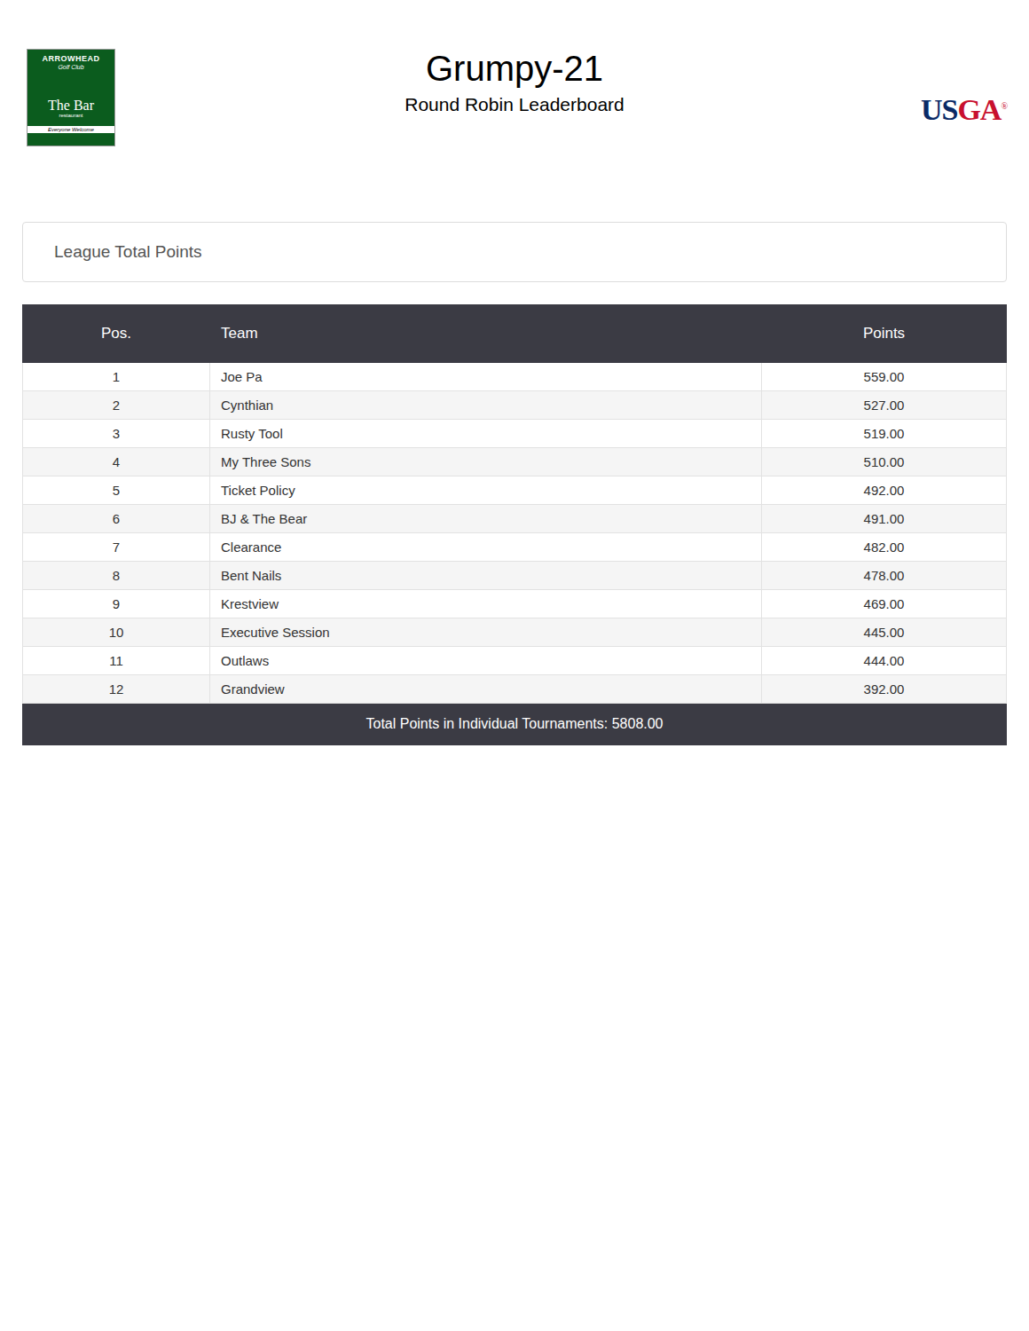ARROWHEAD
Golf Club
The Bar
restaurant
Everyone Welcome
Grumpy-21
Round Robin Leaderboard
US GA®
League Total Points
| Pos. | Team | Points |
| --- | --- | --- |
| 1 | Joe Pa | 559.00 |
| 2 | Cynthian | 527.00 |
| 3 | Rusty Tool | 519.00 |
| 4 | My Three Sons | 510.00 |
| 5 | Ticket Policy | 492.00 |
| 6 | BJ & The Bear | 491.00 |
| 7 | Clearance | 482.00 |
| 8 | Bent Nails | 478.00 |
| 9 | Krestview | 469.00 |
| 10 | Executive Session | 445.00 |
| 11 | Outlaws | 444.00 |
| 12 | Grandview | 392.00 |
| Total Points in Individual Tournaments: 5808.00 |